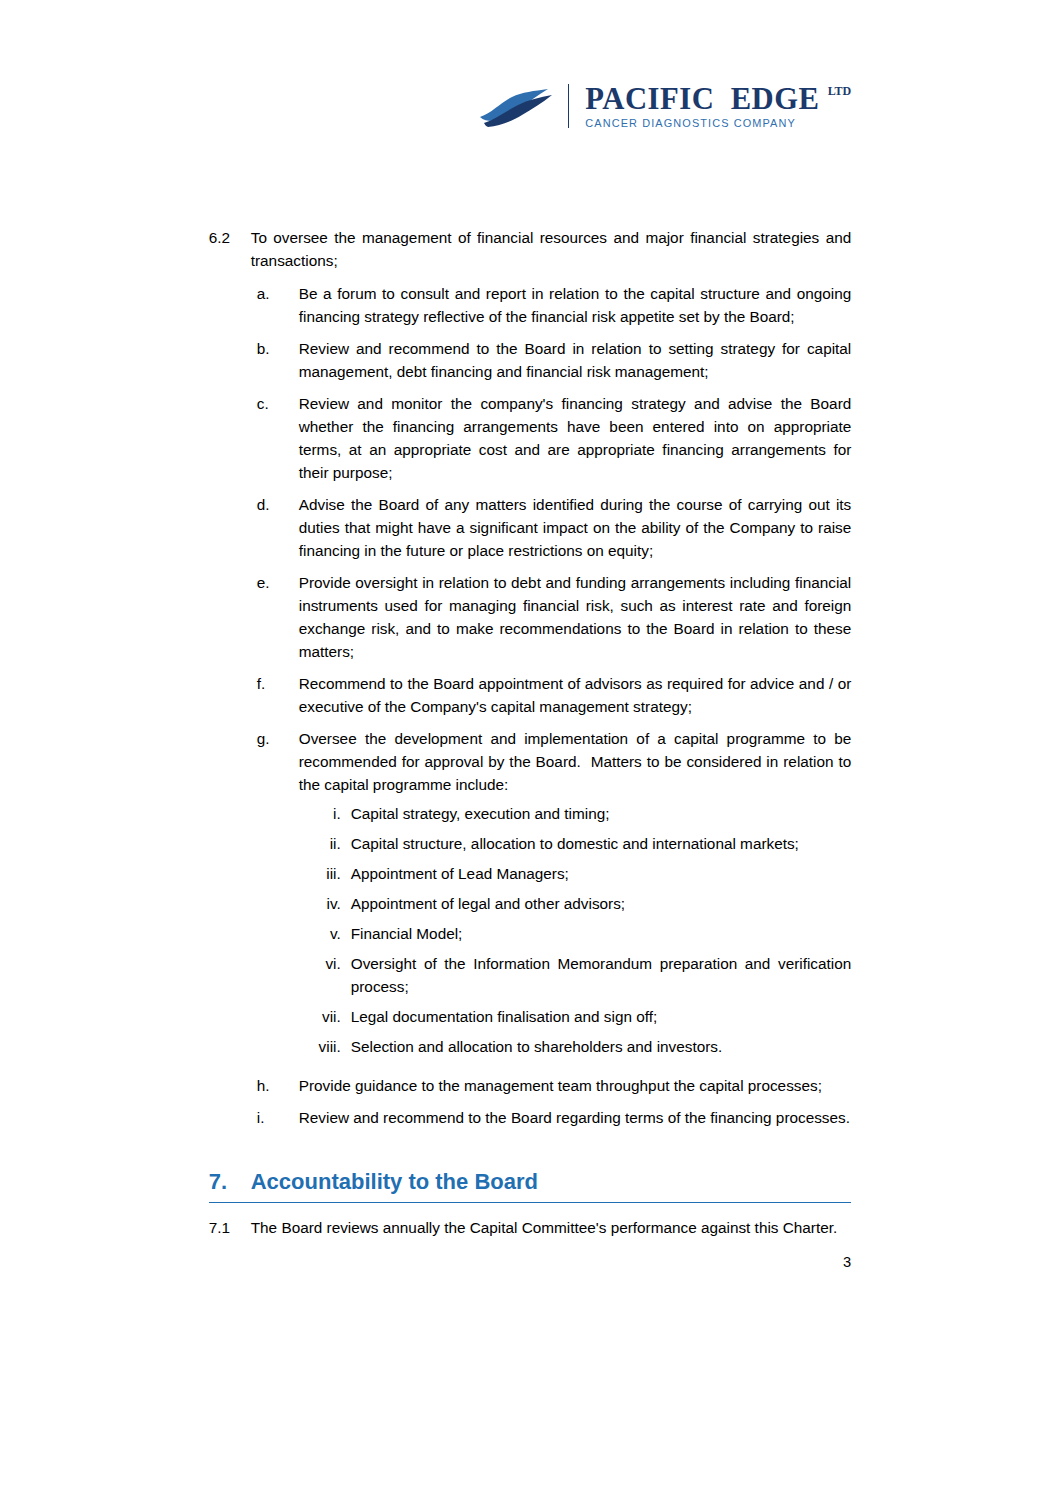PACIFIC EDGE LTD
CANCER DIAGNOSTICS COMPANY
6.2
To oversee the management of financial resources and major financial strategies and transactions;
a. Be a forum to consult and report in relation to the capital structure and ongoing financing strategy reflective of the financial risk appetite set by the Board;
b. Review and recommend to the Board in relation to setting strategy for capital management, debt financing and financial risk management;
c. Review and monitor the company's financing strategy and advise the Board whether the financing arrangements have been entered into on appropriate terms, at an appropriate cost and are appropriate financing arrangements for their purpose;
d. Advise the Board of any matters identified during the course of carrying out its duties that might have a significant impact on the ability of the Company to raise financing in the future or place restrictions on equity;
e. Provide oversight in relation to debt and funding arrangements including financial instruments used for managing financial risk, such as interest rate and foreign exchange risk, and to make recommendations to the Board in relation to these matters;
f. Recommend to the Board appointment of advisors as required for advice and / or executive of the Company's capital management strategy;
g. Oversee the development and implementation of a capital programme to be recommended for approval by the Board. Matters to be considered in relation to the capital programme include:
i. Capital strategy, execution and timing;
ii. Capital structure, allocation to domestic and international markets;
iii. Appointment of Lead Managers;
iv. Appointment of legal and other advisors;
v. Financial Model;
vi. Oversight of the Information Memorandum preparation and verification process;
vii. Legal documentation finalisation and sign off;
viii. Selection and allocation to shareholders and investors.
h. Provide guidance to the management team throughput the capital processes;
i. Review and recommend to the Board regarding terms of the financing processes.
7. Accountability to the Board
7.1
The Board reviews annually the Capital Committee's performance against this Charter.
3